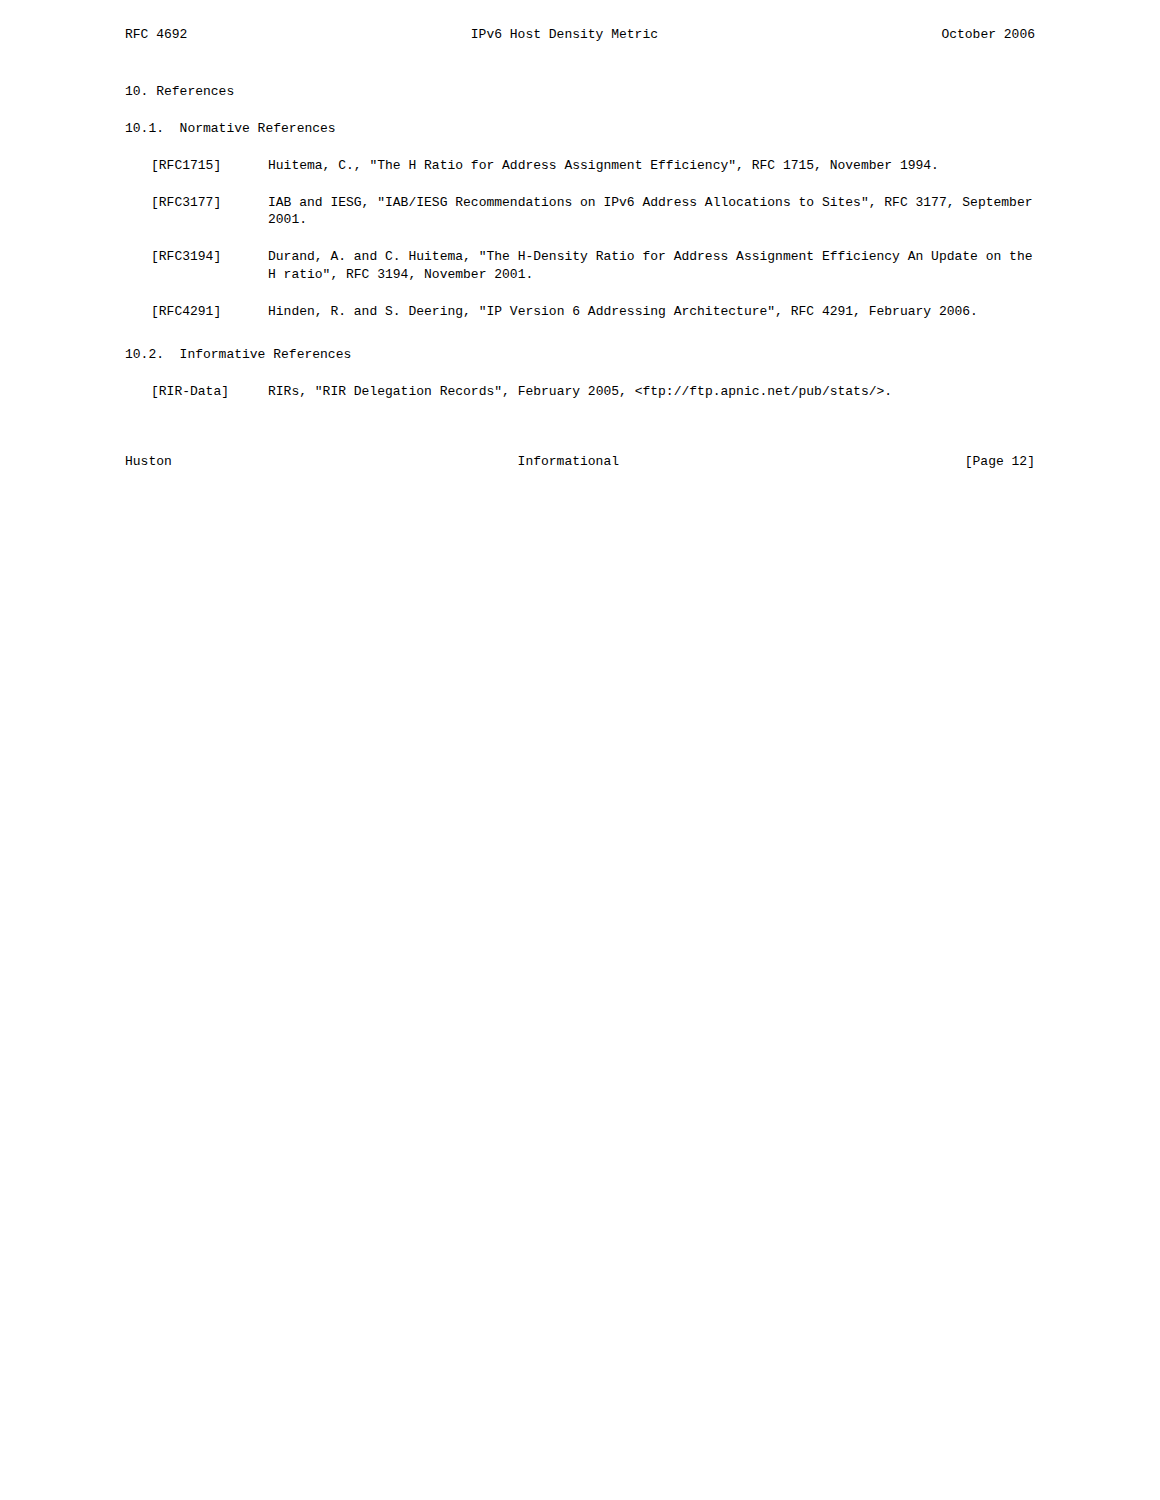RFC 4692 IPv6 Host Density Metric October 2006
10. References
10.1. Normative References
[RFC1715]
Huitema, C., "The H Ratio for Address Assignment Efficiency", RFC 1715, November 1994.
[RFC3177]
IAB and IESG, "IAB/IESG Recommendations on IPv6 Address Allocations to Sites", RFC 3177, September 2001.
[RFC3194]
Durand, A. and C. Huitema, "The H-Density Ratio for Address Assignment Efficiency An Update on the H ratio", RFC 3194, November 2001.
[RFC4291]
Hinden, R. and S. Deering, "IP Version 6 Addressing Architecture", RFC 4291, February 2006.
10.2. Informative References
[RIR-Data]
RIRs, "RIR Delegation Records", February 2005, <ftp://ftp.apnic.net/pub/stats/>.
Huston Informational [Page 12]